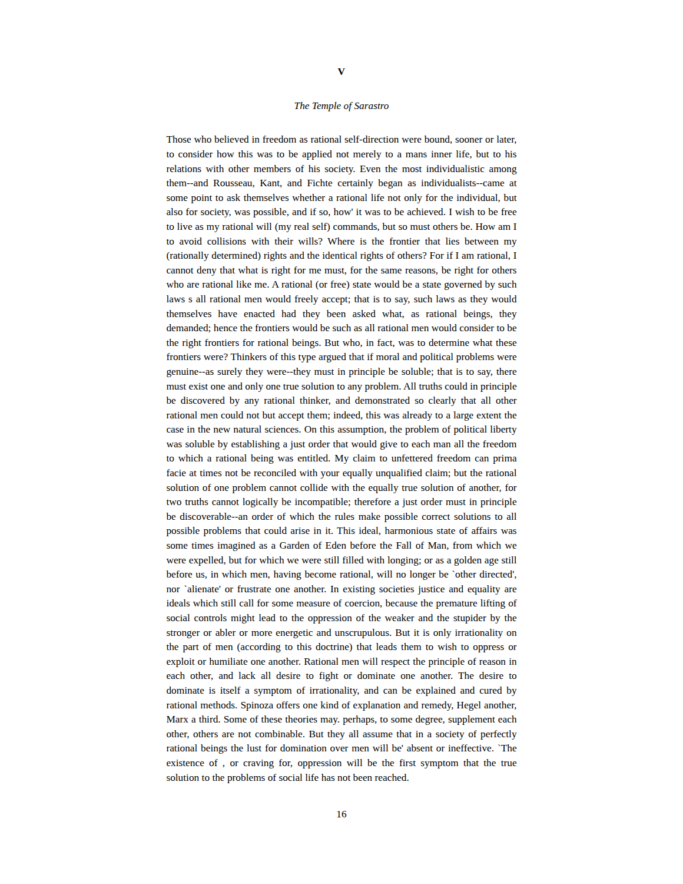V
The Temple of Sarastro
Those who believed in freedom as rational self-direction were bound, sooner or later, to consider how this was to be applied not merely to a mans inner life, but to his relations with other members of his society. Even the most individualistic among them--and Rousseau, Kant, and Fichte certainly began as individualists--came at some point to ask themselves whether a rational life not only for the individual, but also for society, was possible, and if so, how' it was to be achieved. I wish to be free to live as my rational will (my real self) commands, but so must others be. How am I to avoid collisions with their wills? Where is the frontier that lies between my (rationally determined) rights and the identical rights of others? For if I am rational, I cannot deny that what is right for me must, for the same reasons, be right for others who are rational like me. A rational (or free) state would be a state governed by such laws s all rational men would freely accept; that is to say, such laws as they would themselves have enacted had they been asked what, as rational beings, they demanded; hence the frontiers would be such as all rational men would consider to be the right frontiers for rational beings. But who, in fact, was to determine what these frontiers were? Thinkers of this type argued that if moral and political problems were genuine--as surely they were--they must in principle be soluble; that is to say, there must exist one and only one true solution to any problem. All truths could in principle be discovered by any rational thinker, and demonstrated so clearly that all other rational men could not but accept them; indeed, this was already to a large extent the case in the new natural sciences. On this assumption, the problem of political liberty was soluble by establishing a just order that would give to each man all the freedom to which a rational being was entitled. My claim to unfettered freedom can prima facie at times not be reconciled with your equally unqualified claim; but the rational solution of one problem cannot collide with the equally true solution of another, for two truths cannot logically be incompatible; therefore a just order must in principle be discoverable--an order of which the rules make possible correct solutions to all possible problems that could arise in it. This ideal, harmonious state of affairs was some times imagined as a Garden of Eden before the Fall of Man, from which we were expelled, but for which we were still filled with longing; or as a golden age still before us, in which men, having become rational, will no longer be `other directed', nor `alienate' or frustrate one another. In existing societies justice and equality are ideals which still call for some measure of coercion, because the premature lifting of social controls might lead to the oppression of the weaker and the stupider by the stronger or abler or more energetic and unscrupulous. But it is only irrationality on the part of men (according to this doctrine) that leads them to wish to oppress or exploit or humiliate one another. Rational men will respect the principle of reason in each other, and lack all desire to fight or dominate one another. The desire to dominate is itself a symptom of irrationality, and can be explained and cured by rational methods. Spinoza offers one kind of explanation and remedy, Hegel another, Marx a third. Some of these theories may. perhaps, to some degree, supplement each other, others are not combinable. But they all assume that in a society of perfectly rational beings the lust for domination over men will be' absent or ineffective. `The existence of , or craving for, oppression will be the first symptom that the true solution to the problems of social life has not been reached.
16